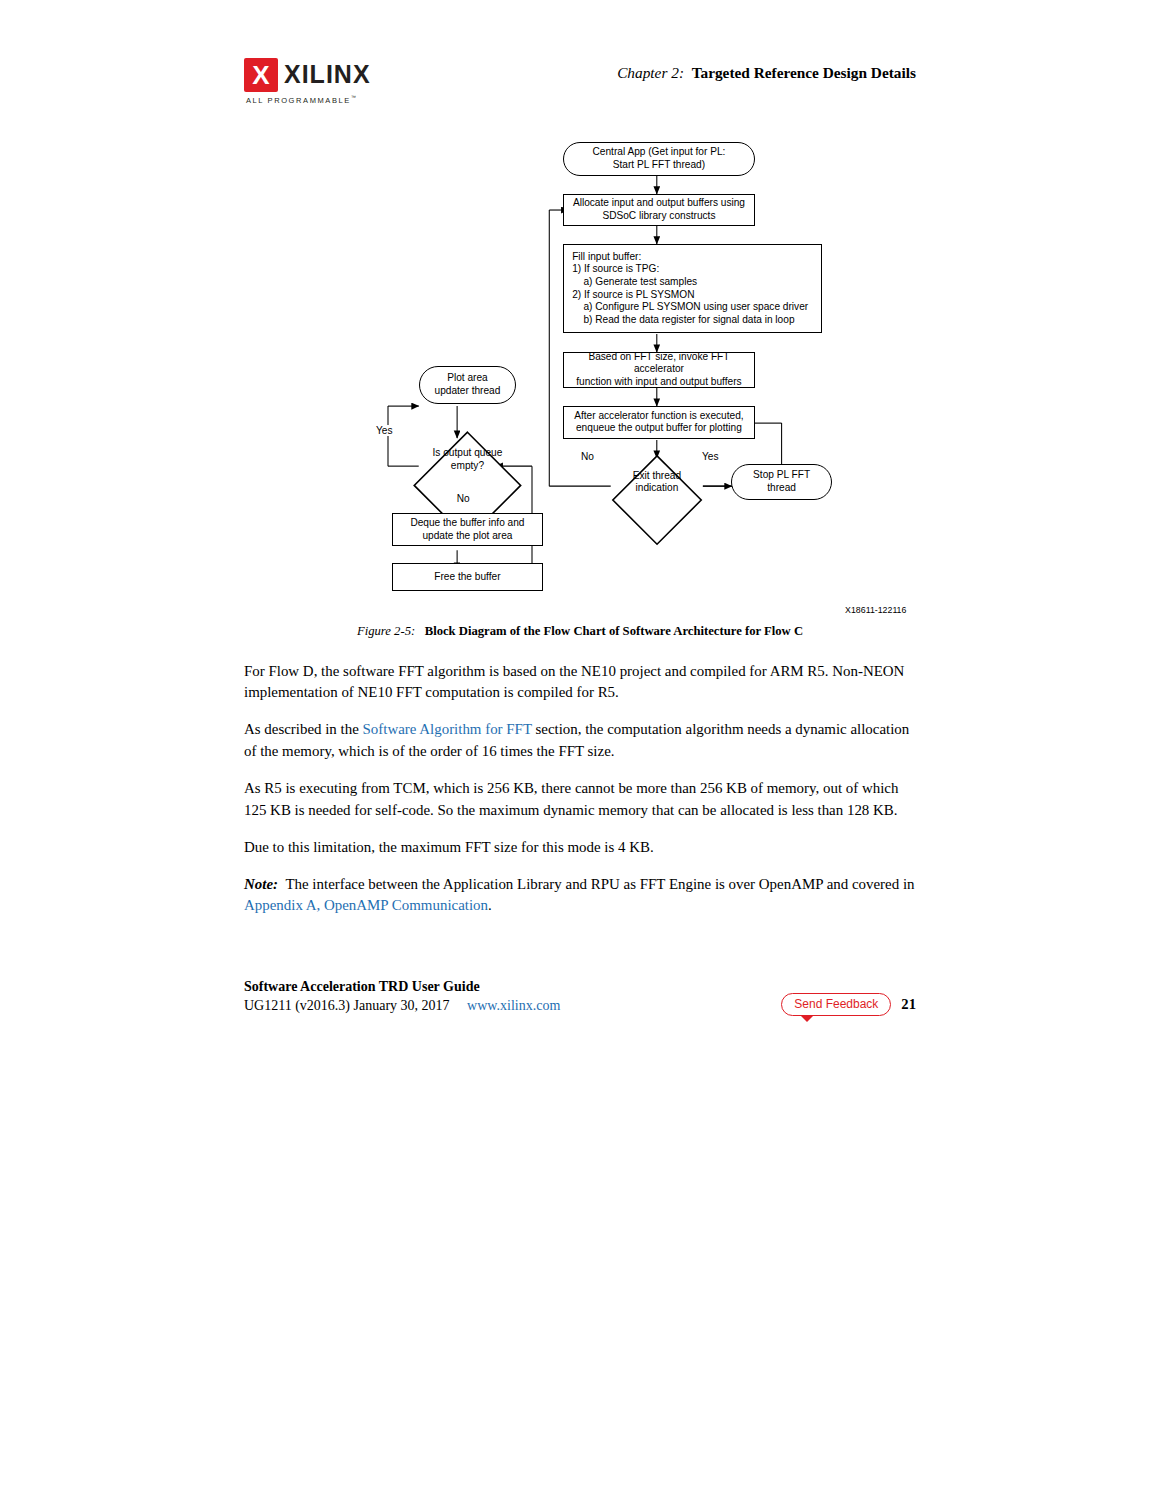X
XILINX
ALL PROGRAMMABLE™
Chapter 2: Targeted Reference Design Details
Central App (Get input for PL:
Start PL FFT thread)
Allocate input and output buffers using
SDSoC library constructs
Fill input buffer:
1) If source is TPG:
a) Generate test samples
2) If source is PL SYSMON
a) Configure PL SYSMON using user space driver
b) Read the data register for signal data in loop
Based on FFT size, invoke FFT accelerator
function with input and output buffers
After accelerator function is executed,
enqueue the output buffer for plotting
Exit thread
indication
Stop PL FFT
thread
Plot area
updater thread
Is output queue
empty?
Deque the buffer info and
update the plot area
Free the buffer
Yes
No
No
Yes
X18611-122116
Figure 2-5: Block Diagram of the Flow Chart of Software Architecture for Flow C
For Flow D, the software FFT algorithm is based on the NE10 project and compiled for ARM R5. Non-NEON implementation of NE10 FFT computation is compiled for R5.
As described in the Software Algorithm for FFT section, the computation algorithm needs a dynamic allocation of the memory, which is of the order of 16 times the FFT size.
As R5 is executing from TCM, which is 256 KB, there cannot be more than 256 KB of memory, out of which 125 KB is needed for self-code. So the maximum dynamic memory that can be allocated is less than 128 KB.
Due to this limitation, the maximum FFT size for this mode is 4 KB.
Note: The interface between the Application Library and RPU as FFT Engine is over OpenAMP and covered in Appendix A, OpenAMP Communication.
Software Acceleration TRD User Guide
UG1211 (v2016.3) January 30, 2017 www.xilinx.com
Send Feedback
21